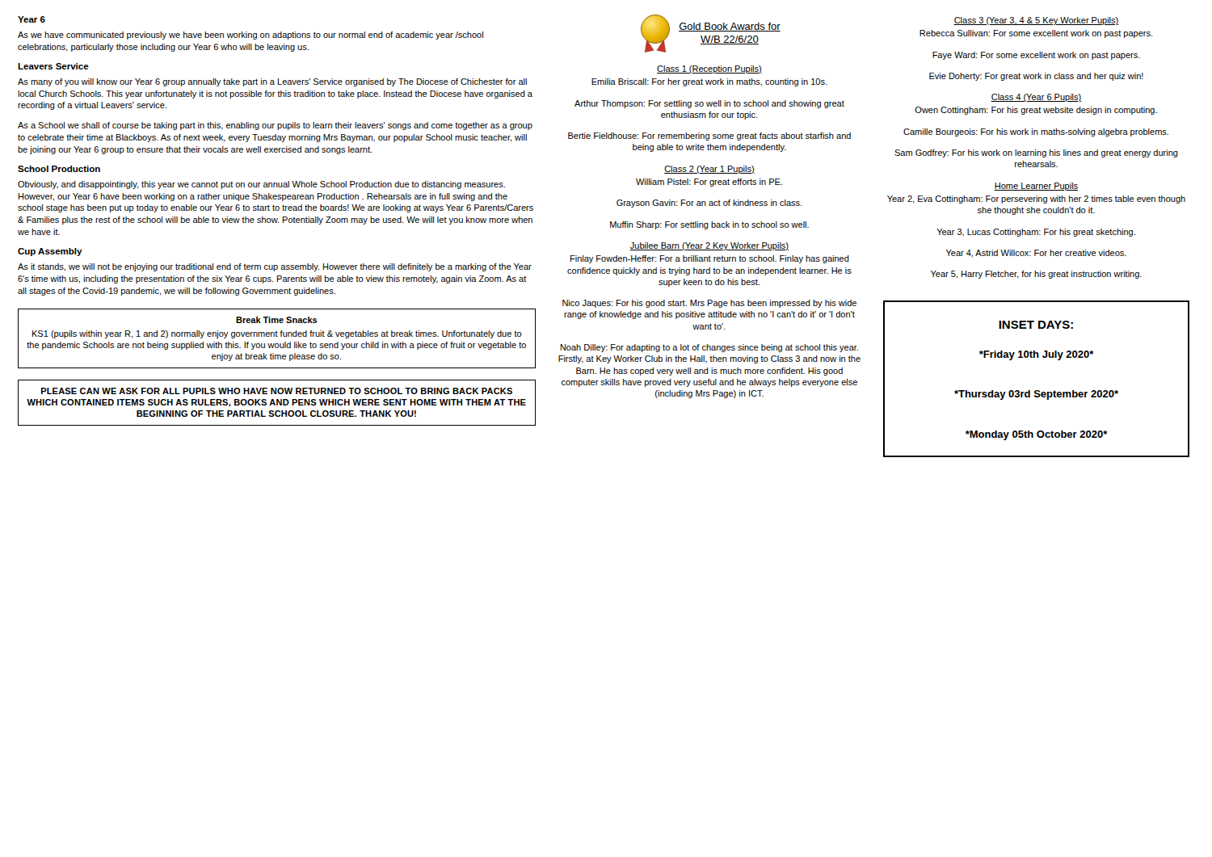Year 6
As we have communicated previously we have been working on adaptions to our normal end of academic year /school celebrations, particularly those including our Year 6 who will be leaving us.
Leavers Service
As many of you will know our Year 6 group annually take part in a Leavers' Service organised by The Diocese of Chichester for all local Church Schools. This year unfortunately it is not possible for this tradition to take place. Instead the Diocese have organised a recording of a virtual Leavers' service.
As a School we shall of course be taking part in this, enabling our pupils to learn their leavers' songs and come together as a group to celebrate their time at Blackboys. As of next week, every Tuesday morning Mrs Bayman, our popular School music teacher, will be joining our Year 6 group to ensure that their vocals are well exercised and songs learnt.
School Production
Obviously, and disappointingly, this year we cannot put on our annual Whole School Production due to distancing measures. However, our Year 6 have been working on a rather unique Shakespearean Production . Rehearsals are in full swing and the school stage has been put up today to enable our Year 6 to start to tread the boards! We are looking at ways Year 6 Parents/Carers & Families plus the rest of the school will be able to view the show. Potentially Zoom may be used. We will let you know more when we have it.
Cup Assembly
As it stands, we will not be enjoying our traditional end of term cup assembly. However there will definitely be a marking of the Year 6's time with us, including the presentation of the six Year 6 cups. Parents will be able to view this remotely, again via Zoom. As at all stages of the Covid-19 pandemic, we will be following Government guidelines.
Break Time Snacks KS1 (pupils within year R, 1 and 2) normally enjoy government funded fruit & vegetables at break times. Unfortunately due to the pandemic Schools are not being supplied with this. If you would like to send your child in with a piece of fruit or vegetable to enjoy at break time please do so.
PLEASE CAN WE ASK FOR ALL PUPILS WHO HAVE NOW RETURNED TO SCHOOL TO BRING BACK PACKS WHICH CONTAINED ITEMS SUCH AS RULERS, BOOKS AND PENS WHICH WERE SENT HOME WITH THEM AT THE BEGINNING OF THE PARTIAL SCHOOL CLOSURE. THANK YOU!
Gold Book Awards for
W/B 22/6/20
Class 1 (Reception Pupils) Emilia Briscall: For her great work in maths, counting in 10s.
Arthur Thompson: For settling so well in to school and showing great enthusiasm for our topic.
Bertie Fieldhouse: For remembering some great facts about starfish and being able to write them independently.
Class 2 (Year 1 Pupils) William Pistel: For great efforts in PE.
Grayson Gavin: For an act of kindness in class.
Muffin Sharp: For settling back in to school so well.
Jubilee Barn (Year 2 Key Worker Pupils) Finlay Fowden-Heffer: For a brilliant return to school. Finlay has gained confidence quickly and is trying hard to be an independent learner. He is super keen to do his best.
Nico Jaques: For his good start. Mrs Page has been impressed by his wide range of knowledge and his positive attitude with no 'I can't do it' or 'I don't want to'.
Noah Dilley: For adapting to a lot of changes since being at school this year. Firstly, at Key Worker Club in the Hall, then moving to Class 3 and now in the Barn. He has coped very well and is much more confident. His good computer skills have proved very useful and he always helps everyone else (including Mrs Page) in ICT.
Class 3 (Year 3, 4 & 5 Key Worker Pupils) Rebecca Sullivan: For some excellent work on past papers.
Faye Ward: For some excellent work on past papers.
Evie Doherty: For great work in class and her quiz win!
Class 4 (Year 6 Pupils) Owen Cottingham: For his great website design in computing.
Camille Bourgeois: For his work in maths-solving algebra problems.
Sam Godfrey: For his work on learning his lines and great energy during rehearsals.
Home Learner Pupils Year 2, Eva Cottingham: For persevering with her 2 times table even though she thought she couldn't do it.
Year 3, Lucas Cottingham: For his great sketching.
Year 4, Astrid Willcox: For her creative videos.
Year 5, Harry Fletcher, for his great instruction writing.
INSET DAYS:
*Friday 10th July 2020*
*Thursday 03rd September 2020*
*Monday 05th October 2020*